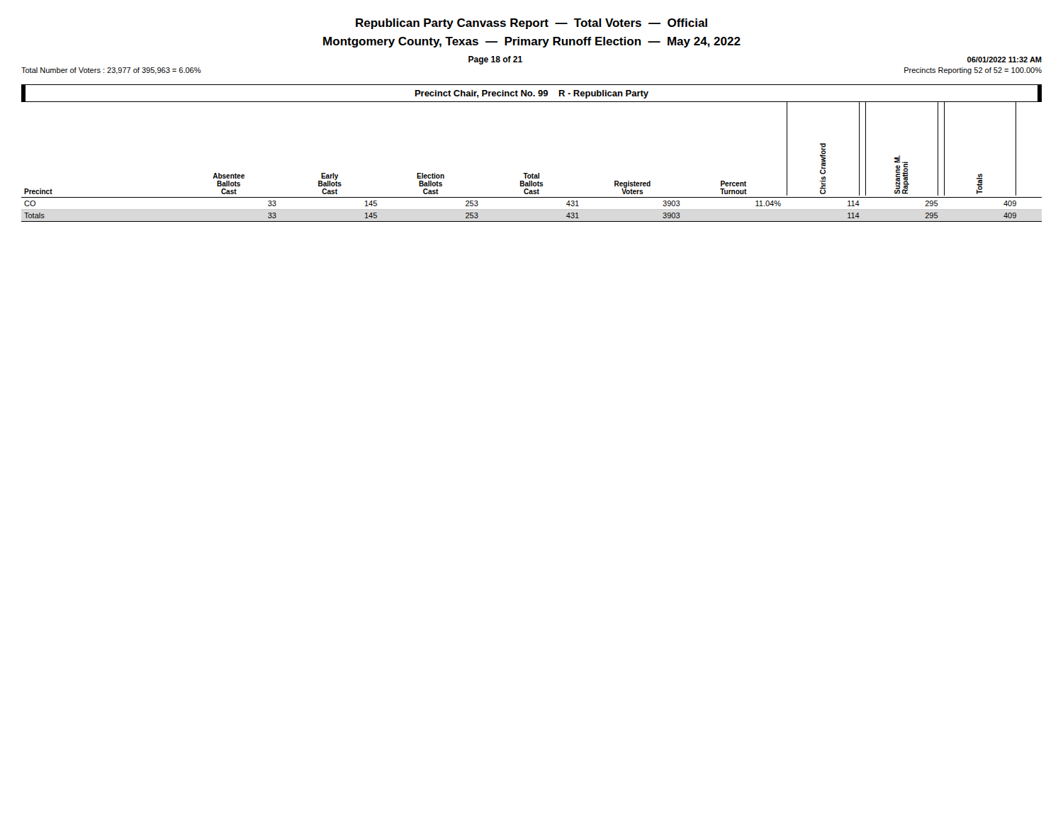Republican Party Canvass Report — Total Voters — Official
Montgomery County, Texas — Primary Runoff Election — May 24, 2022
Page 18 of 21 06/01/2022 11:32 AM
Total Number of Voters : 23,977 of 395,963 = 6.06% Precincts Reporting 52 of 52 = 100.00%
Precinct Chair, Precinct No. 99 R - Republican Party
| Precinct | Absentee Ballots Cast | Early Ballots Cast | Election Ballots Cast | Total Ballots Cast | Registered Voters | Percent Turnout | Chris Crawford | Suzanne M. Rapattoni | Totals | |
| --- | --- | --- | --- | --- | --- | --- | --- | --- | --- | --- |
| CO | 33 | 145 | 253 | 431 | 3903 | 11.04% | 114 | 295 | 409 | |
| Totals | 33 | 145 | 253 | 431 | 3903 | | 114 | 295 | 409 | |